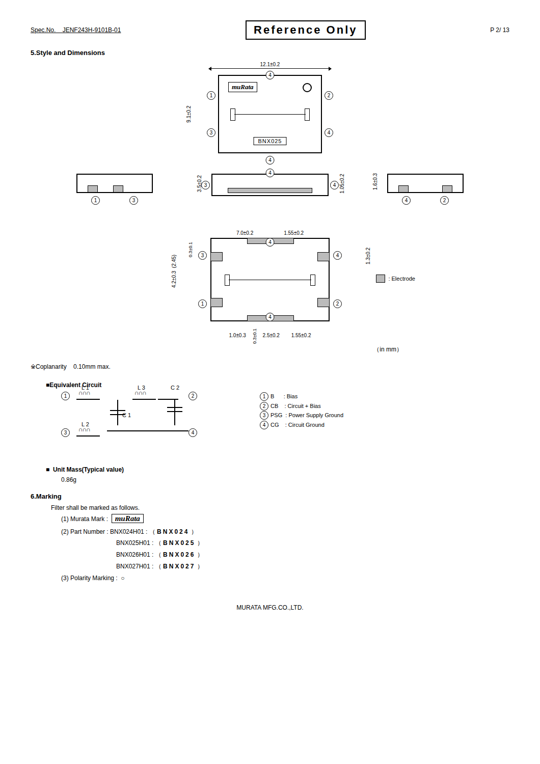Spec.No. JENF243H-9101B-01
Reference Only
P 2/ 13
5.Style and Dimensions
12.1±0.2
9.1±0.2
muRata
BNX025
4
1
2
3
4
4
1 3
3.5±0.2
4
3
4
1.05±0.2
1.6±0.3
4 2
7.0±0.21.55±0.2
4.2±0.3 (2.45)
0.3±0.1
4
3
4
1
2
4
: Electrode
1.3±0.2
0.3±0.1
1.0±0.3 2.5±0.2 1.55±0.2
（in mm）
※Coplanarity 0.10mm max.
■Equivalent Circuit
1
L 1
L 3
C 2
2
C 1
3
L 2
4
1 B : Bias
2 CB : Circuit + Bias
3 PSG : Power Supply Ground
4 CG : Circuit Ground
■ Unit Mass(Typical value)
0.86g
6.Marking
Filter shall be marked as follows.
(1) Murata Mark : muRata
(2) Part Number : BNX024H01 : （ BNX024 ）
BNX025H01 : （ BNX025 ）
BNX026H01 : （ BNX026 ）
BNX027H01 : （ BNX027 ）
(3) Polarity Marking : ○
MURATA MFG.CO.,LTD.